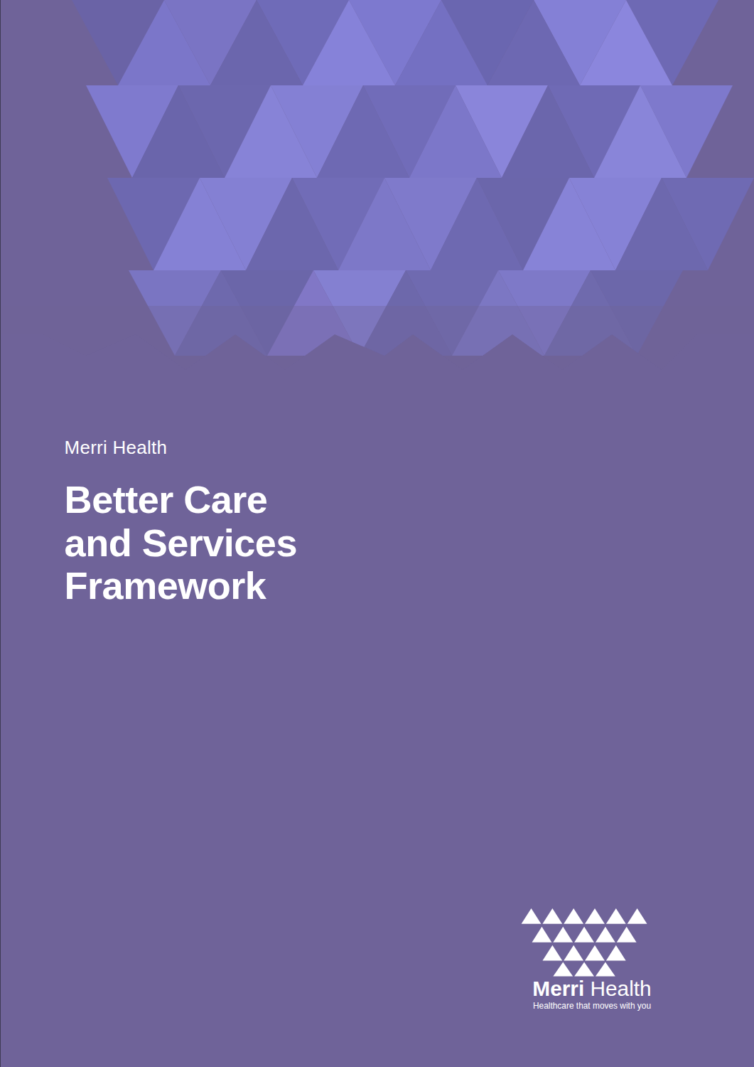Merri Health
Better Care
and Services
Framework
Merri Health Merri Health Healthcare that moves with you